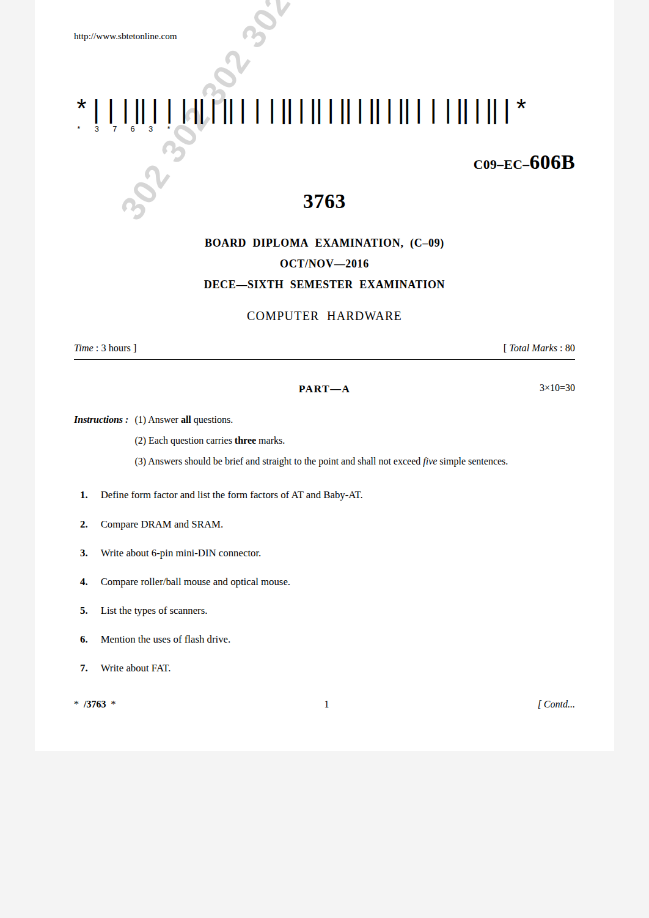302 302 302 302
http://www.sbtetonline.com
*|||‖|||‖|‖|||‖|‖|‖|‖|‖|||‖|‖|*
* 3 7 6 3 *
C09–EC–606B
3763
BOARD DIPLOMA EXAMINATION, (C–09)
OCT/NOV—2016
DECE—SIXTH SEMESTER EXAMINATION
COMPUTER HARDWARE
Time : 3 hours ] [ Total Marks : 80
PART—A 3×10=30
Instructions :
(1) Answer all questions.
(2) Each question carries three marks.
(3) Answers should be brief and straight to the point and shall not exceed five simple sentences.
Define form factor and list the form factors of AT and Baby-AT.
Compare DRAM and SRAM.
Write about 6-pin mini-DIN connector.
Compare roller/ball mouse and optical mouse.
List the types of scanners.
Mention the uses of flash drive.
Write about FAT.
* /3763 * 1 [ Contd...